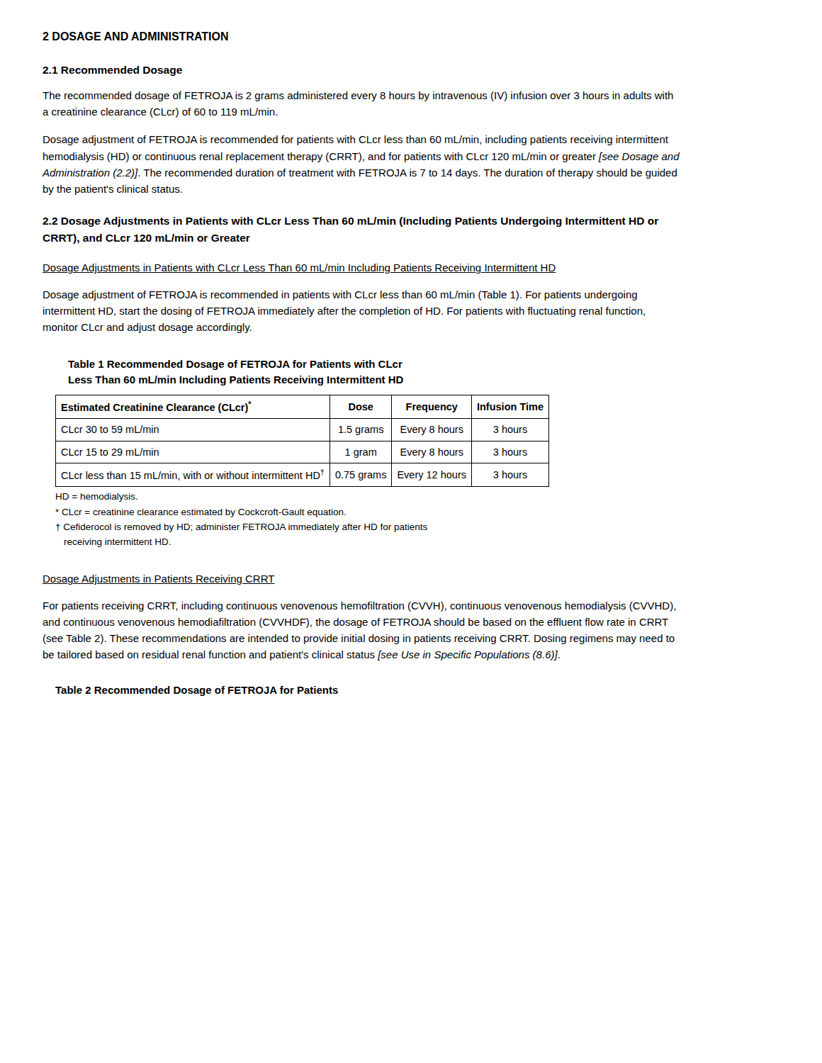2 DOSAGE AND ADMINISTRATION
2.1 Recommended Dosage
The recommended dosage of FETROJA is 2 grams administered every 8 hours by intravenous (IV) infusion over 3 hours in adults with a creatinine clearance (CLcr) of 60 to 119 mL/min.
Dosage adjustment of FETROJA is recommended for patients with CLcr less than 60 mL/min, including patients receiving intermittent hemodialysis (HD) or continuous renal replacement therapy (CRRT), and for patients with CLcr 120 mL/min or greater [see Dosage and Administration (2.2)]. The recommended duration of treatment with FETROJA is 7 to 14 days. The duration of therapy should be guided by the patient's clinical status.
2.2 Dosage Adjustments in Patients with CLcr Less Than 60 mL/min (Including Patients Undergoing Intermittent HD or CRRT), and CLcr 120 mL/min or Greater
Dosage Adjustments in Patients with CLcr Less Than 60 mL/min Including Patients Receiving Intermittent HD
Dosage adjustment of FETROJA is recommended in patients with CLcr less than 60 mL/min (Table 1). For patients undergoing intermittent HD, start the dosing of FETROJA immediately after the completion of HD. For patients with fluctuating renal function, monitor CLcr and adjust dosage accordingly.
Table 1 Recommended Dosage of FETROJA for Patients with CLcr Less Than 60 mL/min Including Patients Receiving Intermittent HD
| Estimated Creatinine Clearance (CLcr) * | Dose | Frequency | Infusion Time |
| --- | --- | --- | --- |
| CLcr 30 to 59 mL/min | 1.5 grams | Every 8 hours | 3 hours |
| CLcr 15 to 29 mL/min | 1 gram | Every 8 hours | 3 hours |
| CLcr less than 15 mL/min, with or without intermittent HD † | 0.75 grams | Every 12 hours | 3 hours |
HD = hemodialysis.
* CLcr = creatinine clearance estimated by Cockcroft-Gault equation.
† Cefiderocol is removed by HD; administer FETROJA immediately after HD for patients
receiving intermittent HD.
Dosage Adjustments in Patients Receiving CRRT
For patients receiving CRRT, including continuous venovenous hemofiltration (CVVH), continuous venovenous hemodialysis (CVVHD), and continuous venovenous hemodiafiltration (CVVHDF), the dosage of FETROJA should be based on the effluent flow rate in CRRT (see Table 2). These recommendations are intended to provide initial dosing in patients receiving CRRT. Dosing regimens may need to be tailored based on residual renal function and patient's clinical status [see Use in Specific Populations (8.6)].
Table 2 Recommended Dosage of FETROJA for Patients